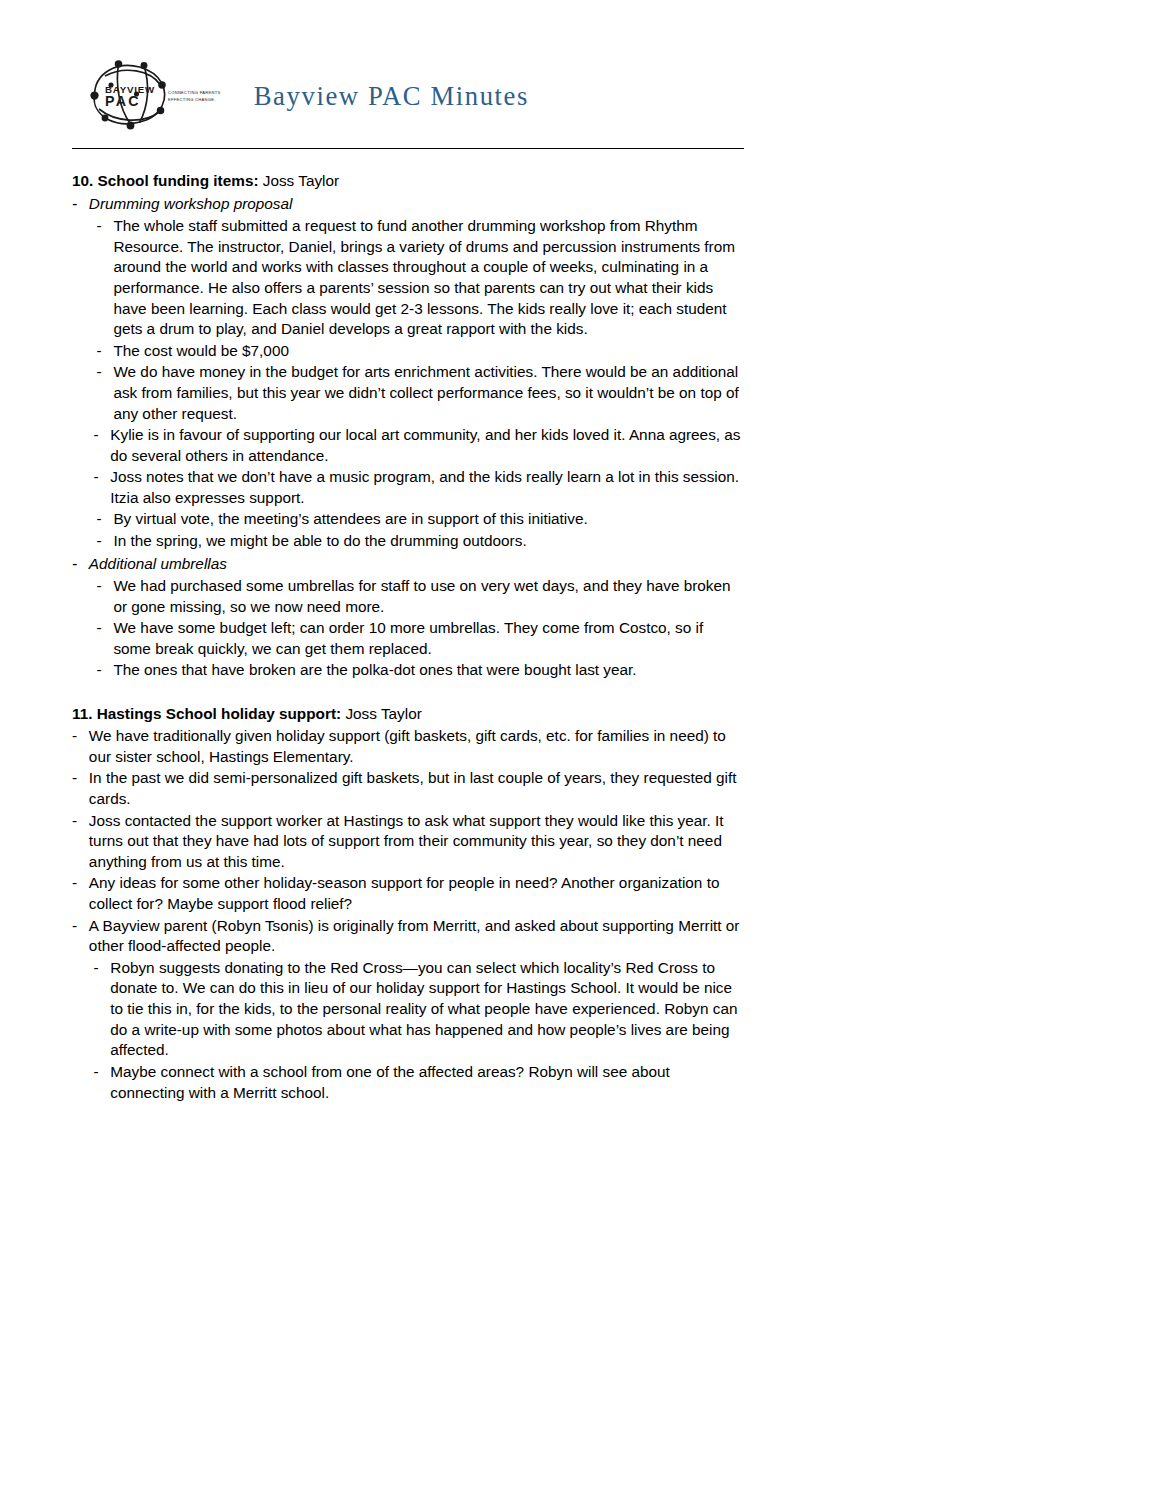BAYVIEW PAC CONNECTING PARENTS EFFECTING CHANGE.
Bayview PAC Minutes
10. School funding items: Joss Taylor
Drumming workshop proposal
The whole staff submitted a request to fund another drumming workshop from Rhythm Resource. The instructor, Daniel, brings a variety of drums and percussion instruments from around the world and works with classes throughout a couple of weeks, culminating in a performance. He also offers a parents’ session so that parents can try out what their kids have been learning. Each class would get 2-3 lessons. The kids really love it; each student gets a drum to play, and Daniel develops a great rapport with the kids.
The cost would be $7,000
We do have money in the budget for arts enrichment activities. There would be an additional ask from families, but this year we didn’t collect performance fees, so it wouldn’t be on top of any other request.
Kylie is in favour of supporting our local art community, and her kids loved it. Anna agrees, as do several others in attendance.
Joss notes that we don’t have a music program, and the kids really learn a lot in this session. Itzia also expresses support.
By virtual vote, the meeting’s attendees are in support of this initiative.
In the spring, we might be able to do the drumming outdoors.
Additional umbrellas
We had purchased some umbrellas for staff to use on very wet days, and they have broken or gone missing, so we now need more.
We have some budget left; can order 10 more umbrellas. They come from Costco, so if some break quickly, we can get them replaced.
The ones that have broken are the polka-dot ones that were bought last year.
11. Hastings School holiday support: Joss Taylor
We have traditionally given holiday support (gift baskets, gift cards, etc. for families in need) to our sister school, Hastings Elementary.
In the past we did semi-personalized gift baskets, but in last couple of years, they requested gift cards.
Joss contacted the support worker at Hastings to ask what support they would like this year. It turns out that they have had lots of support from their community this year, so they don’t need anything from us at this time.
Any ideas for some other holiday-season support for people in need? Another organization to collect for? Maybe support flood relief?
A Bayview parent (Robyn Tsonis) is originally from Merritt, and asked about supporting Merritt or other flood-affected people.
Robyn suggests donating to the Red Cross—you can select which locality’s Red Cross to donate to. We can do this in lieu of our holiday support for Hastings School. It would be nice to tie this in, for the kids, to the personal reality of what people have experienced. Robyn can do a write-up with some photos about what has happened and how people’s lives are being affected.
Maybe connect with a school from one of the affected areas? Robyn will see about connecting with a Merritt school.